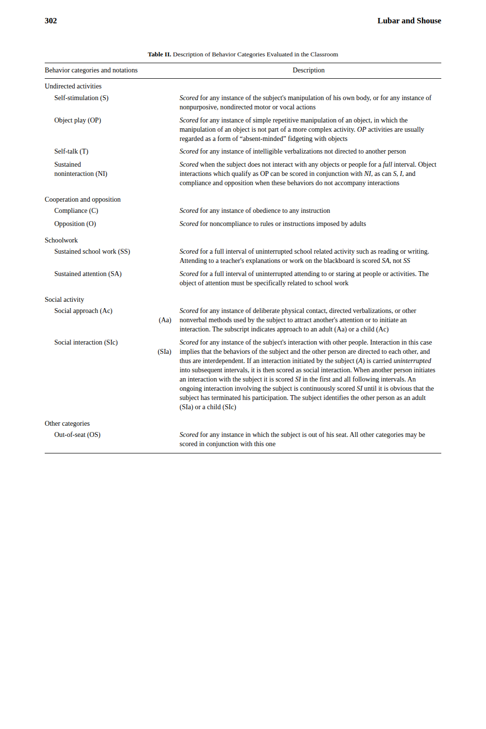302 Lubar and Shouse
Table II. Description of Behavior Categories Evaluated in the Classroom
| Behavior categories and notations | Description |
| --- | --- |
| Undirected activities | |
| Self-stimulation (S) | Scored for any instance of the subject's manipulation of his own body, or for any instance of nonpurposive, nondirected motor or vocal actions |
| Object play (OP) | Scored for any instance of simple repetitive manipulation of an object, in which the manipulation of an object is not part of a more complex activity. OP activities are usually regarded as a form of “absent-minded” fidgeting with objects |
| Self-talk (T) | Scored for any instance of intelligible verbalizations not directed to another person |
| Sustained noninteraction (NI) | Scored when the subject does not interact with any objects or people for a full interval. Object interactions which qualify as OP can be scored in conjunction with NI , as can S , I , and compliance and opposition when these behaviors do not accompany interactions |
| Cooperation and opposition | |
| Compliance (C) | Scored for any instance of obedience to any instruction |
| Opposition (O) | Scored for noncompliance to rules or instructions imposed by adults |
| Schoolwork | |
| Sustained school work (SS) | Scored for a full interval of uninterrupted school related activity such as reading or writing. Attending to a teacher's explanations or work on the blackboard is scored SA , not SS |
| Sustained attention (SA) | Scored for a full interval of uninterrupted attending to or staring at people or activities. The object of attention must be specifically related to school work |
| Social activity | |
| Social approach (Ac) (Aa) | Scored for any instance of deliberate physical contact, directed verbalizations, or other nonverbal methods used by the subject to attract another's attention or to initiate an interaction. The subscript indicates approach to an adult (Aa) or a child (Ac) |
| Social interaction (SIc) (SIa) | Scored for any instance of the subject's interaction with other people. Interaction in this case implies that the behaviors of the subject and the other person are directed to each other, and thus are interdependent. If an interaction initiated by the subject ( A ) is carried uninterrupted into subsequent intervals, it is then scored as social interaction. When another person initiates an interaction with the subject it is scored SI in the first and all following intervals. An ongoing interaction involving the subject is continuously scored SI until it is obvious that the subject has terminated his participation. The subject identifies the other person as an adult (SIa) or a child (SIc) |
| Other categories | |
| Out-of-seat (OS) | Scored for any instance in which the subject is out of his seat. All other categories may be scored in conjunction with this one |